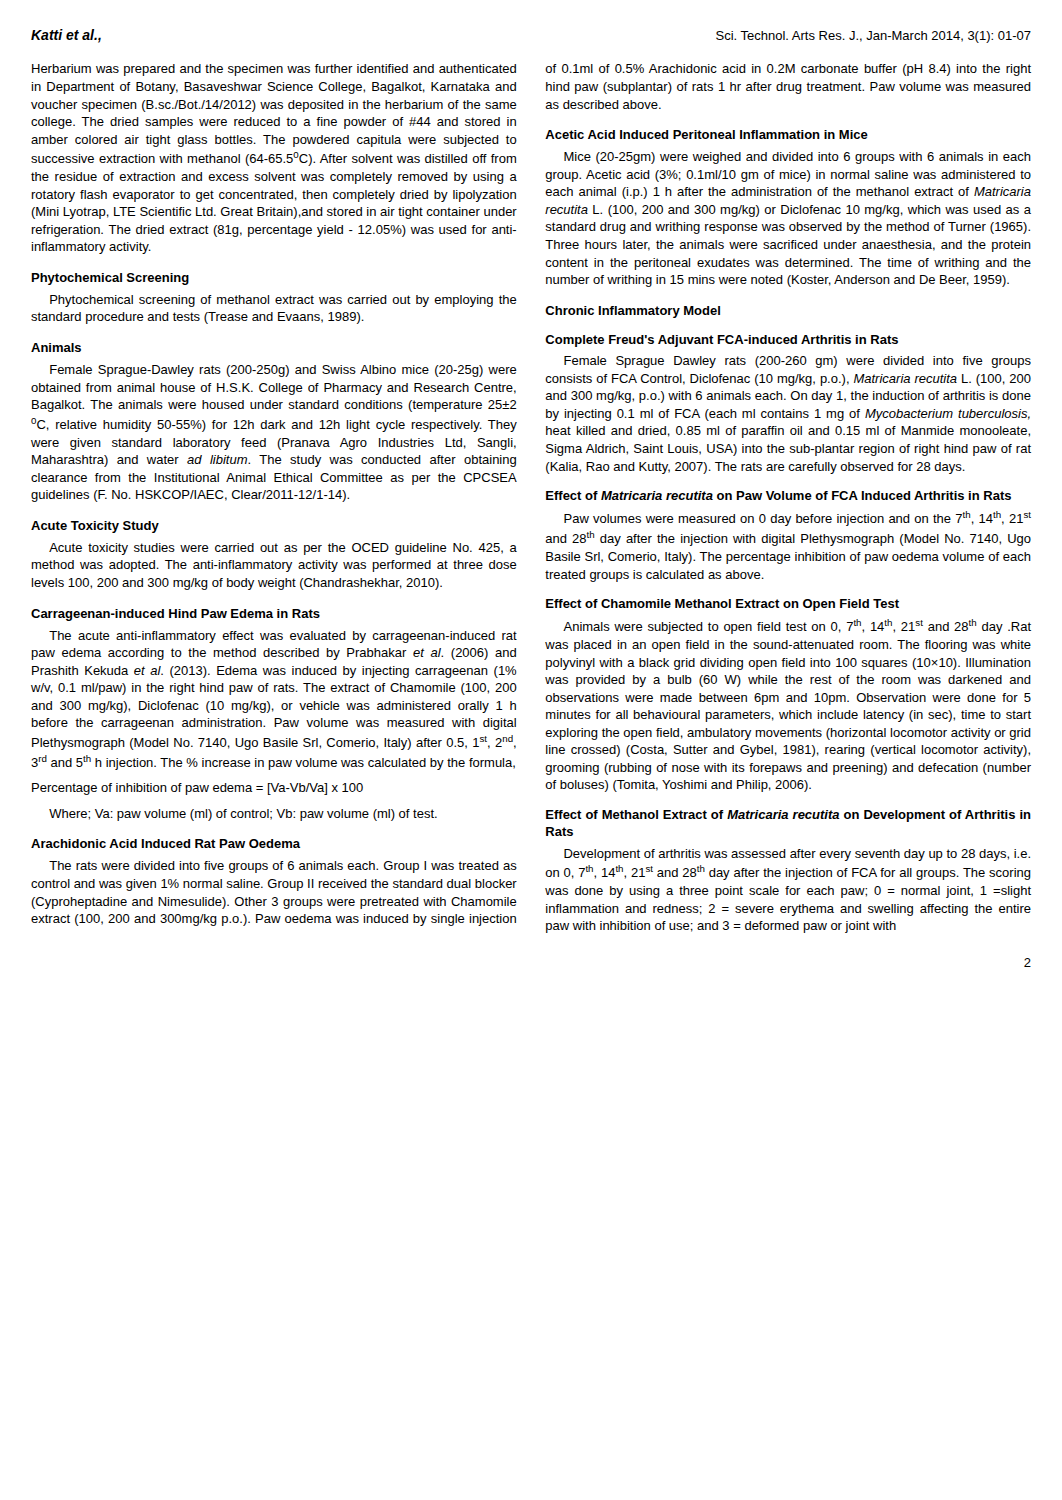Katti et al.,
Sci. Technol. Arts Res. J., Jan-March 2014, 3(1): 01-07
Herbarium was prepared and the specimen was further identified and authenticated in Department of Botany, Basaveshwar Science College, Bagalkot, Karnataka and voucher specimen (B.sc./Bot./14/2012) was deposited in the herbarium of the same college. The dried samples were reduced to a fine powder of #44 and stored in amber colored air tight glass bottles. The powdered capitula were subjected to successive extraction with methanol (64-65.50C). After solvent was distilled off from the residue of extraction and excess solvent was completely removed by using a rotatory flash evaporator to get concentrated, then completely dried by lipolyzation (Mini Lyotrap, LTE Scientific Ltd. Great Britain),and stored in air tight container under refrigeration. The dried extract (81g, percentage yield - 12.05%) was used for anti-inflammatory activity.
Phytochemical Screening
Phytochemical screening of methanol extract was carried out by employing the standard procedure and tests (Trease and Evaans, 1989).
Animals
Female Sprague-Dawley rats (200-250g) and Swiss Albino mice (20-25g) were obtained from animal house of H.S.K. College of Pharmacy and Research Centre, Bagalkot. The animals were housed under standard conditions (temperature 25±2 0C, relative humidity 50-55%) for 12h dark and 12h light cycle respectively. They were given standard laboratory feed (Pranava Agro Industries Ltd, Sangli, Maharashtra) and water ad libitum. The study was conducted after obtaining clearance from the Institutional Animal Ethical Committee as per the CPCSEA guidelines (F. No. HSKCOP/IAEC, Clear/2011-12/1-14).
Acute Toxicity Study
Acute toxicity studies were carried out as per the OCED guideline No. 425, a method was adopted. The anti-inflammatory activity was performed at three dose levels 100, 200 and 300 mg/kg of body weight (Chandrashekhar, 2010).
Carrageenan-induced Hind Paw Edema in Rats
The acute anti-inflammatory effect was evaluated by carrageenan-induced rat paw edema according to the method described by Prabhakar et al. (2006) and Prashith Kekuda et al. (2013). Edema was induced by injecting carrageenan (1% w/v, 0.1 ml/paw) in the right hind paw of rats. The extract of Chamomile (100, 200 and 300 mg/kg), Diclofenac (10 mg/kg), or vehicle was administered orally 1 h before the carrageenan administration. Paw volume was measured with digital Plethysmograph (Model No. 7140, Ugo Basile Srl, Comerio, Italy) after 0.5, 1st, 2nd, 3rd and 5th h injection. The % increase in paw volume was calculated by the formula,
Percentage of inhibition of paw edema = [Va-Vb/Va] x 100
Where; Va: paw volume (ml) of control; Vb: paw volume (ml) of test.
Arachidonic Acid Induced Rat Paw Oedema
The rats were divided into five groups of 6 animals each. Group I was treated as control and was given 1% normal saline. Group II received the standard dual blocker (Cyproheptadine and Nimesulide). Other 3 groups were pretreated with Chamomile extract (100, 200 and 300mg/kg p.o.). Paw oedema was induced by single injection of 0.1ml of 0.5% Arachidonic acid in 0.2M carbonate buffer (pH 8.4) into the right hind paw (subplantar) of rats 1 hr after drug treatment. Paw volume was measured as described above.
Acetic Acid Induced Peritoneal Inflammation in Mice
Mice (20-25gm) were weighed and divided into 6 groups with 6 animals in each group. Acetic acid (3%; 0.1ml/10 gm of mice) in normal saline was administered to each animal (i.p.) 1 h after the administration of the methanol extract of Matricaria recutita L. (100, 200 and 300 mg/kg) or Diclofenac 10 mg/kg, which was used as a standard drug and writhing response was observed by the method of Turner (1965). Three hours later, the animals were sacrificed under anaesthesia, and the protein content in the peritoneal exudates was determined. The time of writhing and the number of writhing in 15 mins were noted (Koster, Anderson and De Beer, 1959).
Chronic Inflammatory Model
Complete Freud's Adjuvant FCA-induced Arthritis in Rats
Female Sprague Dawley rats (200-260 gm) were divided into five groups consists of FCA Control, Diclofenac (10 mg/kg, p.o.), Matricaria recutita L. (100, 200 and 300 mg/kg, p.o.) with 6 animals each. On day 1, the induction of arthritis is done by injecting 0.1 ml of FCA (each ml contains 1 mg of Mycobacterium tuberculosis, heat killed and dried, 0.85 ml of paraffin oil and 0.15 ml of Manmide monooleate, Sigma Aldrich, Saint Louis, USA) into the sub-plantar region of right hind paw of rat (Kalia, Rao and Kutty, 2007). The rats are carefully observed for 28 days.
Effect of Matricaria recutita on Paw Volume of FCA Induced Arthritis in Rats
Paw volumes were measured on 0 day before injection and on the 7th, 14th, 21st and 28th day after the injection with digital Plethysmograph (Model No. 7140, Ugo Basile Srl, Comerio, Italy). The percentage inhibition of paw oedema volume of each treated groups is calculated as above.
Effect of Chamomile Methanol Extract on Open Field Test
Animals were subjected to open field test on 0, 7th, 14th, 21st and 28th day .Rat was placed in an open field in the sound-attenuated room. The flooring was white polyvinyl with a black grid dividing open field into 100 squares (10×10). Illumination was provided by a bulb (60 W) while the rest of the room was darkened and observations were made between 6pm and 10pm. Observation were done for 5 minutes for all behavioural parameters, which include latency (in sec), time to start exploring the open field, ambulatory movements (horizontal locomotor activity or grid line crossed) (Costa, Sutter and Gybel, 1981), rearing (vertical locomotor activity), grooming (rubbing of nose with its forepaws and preening) and defecation (number of boluses) (Tomita, Yoshimi and Philip, 2006).
Effect of Methanol Extract of Matricaria recutita on Development of Arthritis in Rats
Development of arthritis was assessed after every seventh day up to 28 days, i.e. on 0, 7th, 14th, 21st and 28th day after the injection of FCA for all groups. The scoring was done by using a three point scale for each paw; 0 = normal joint, 1 =slight inflammation and redness; 2 = severe erythema and swelling affecting the entire paw with inhibition of use; and 3 = deformed paw or joint with
2